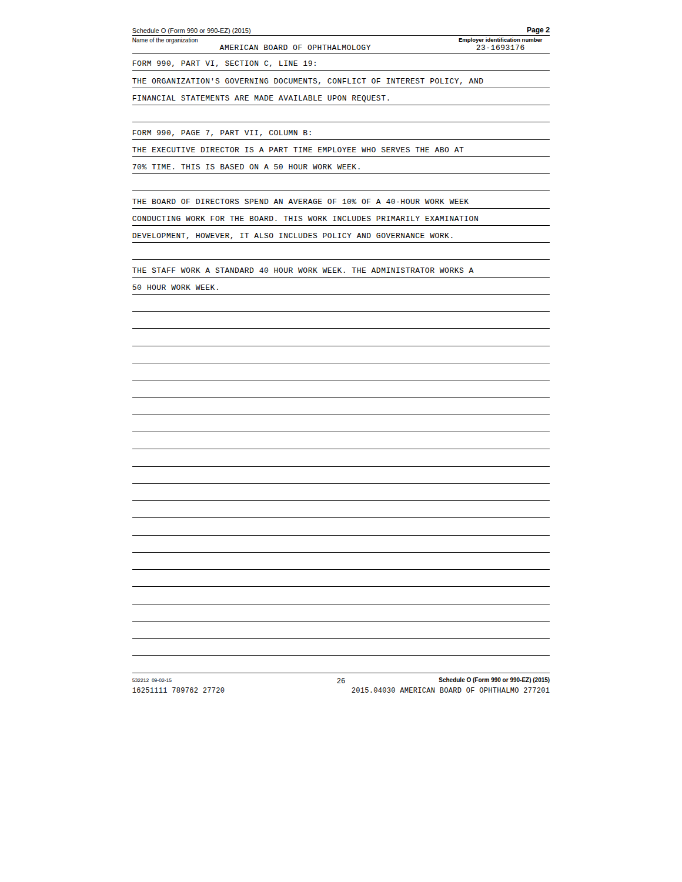Schedule O (Form 990 or 990-EZ) (2015)
Page 2
Name of the organization
Employer identification number
AMERICAN BOARD OF OPHTHALMOLOGY
23-1693176
FORM 990, PART VI, SECTION C, LINE 19:
THE ORGANIZATION'S GOVERNING DOCUMENTS, CONFLICT OF INTEREST POLICY, AND
FINANCIAL STATEMENTS ARE MADE AVAILABLE UPON REQUEST.
FORM 990, PAGE 7, PART VII, COLUMN B:
THE EXECUTIVE DIRECTOR IS A PART TIME EMPLOYEE WHO SERVES THE ABO AT
70% TIME. THIS IS BASED ON A 50 HOUR WORK WEEK.
THE BOARD OF DIRECTORS SPEND AN AVERAGE OF 10% OF A 40-HOUR WORK WEEK
CONDUCTING WORK FOR THE BOARD. THIS WORK INCLUDES PRIMARILY EXAMINATION
DEVELOPMENT, HOWEVER, IT ALSO INCLUDES POLICY AND GOVERNANCE WORK.
THE STAFF WORK A STANDARD 40 HOUR WORK WEEK. THE ADMINISTRATOR WORKS A
50 HOUR WORK WEEK.
532212 09-02-15
Schedule O (Form 990 or 990-EZ) (2015)
26
16251111 789762 27720
2015.04030 AMERICAN BOARD OF OPHTHALMO 277201